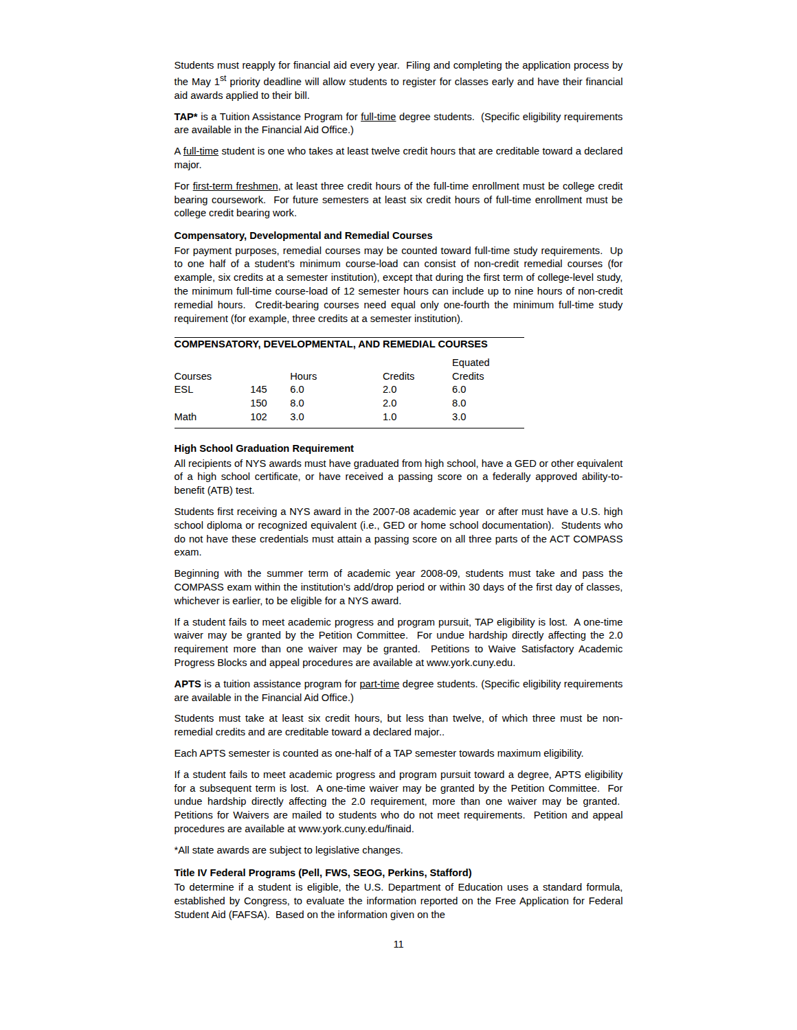Students must reapply for financial aid every year. Filing and completing the application process by the May 1st priority deadline will allow students to register for classes early and have their financial aid awards applied to their bill.
TAP* is a Tuition Assistance Program for full-time degree students. (Specific eligibility requirements are available in the Financial Aid Office.)
A full-time student is one who takes at least twelve credit hours that are creditable toward a declared major.
For first-term freshmen, at least three credit hours of the full-time enrollment must be college credit bearing coursework. For future semesters at least six credit hours of full-time enrollment must be college credit bearing work.
Compensatory, Developmental and Remedial Courses
For payment purposes, remedial courses may be counted toward full-time study requirements. Up to one half of a student’s minimum course-load can consist of non-credit remedial courses (for example, six credits at a semester institution), except that during the first term of college-level study, the minimum full-time course-load of 12 semester hours can include up to nine hours of non-credit remedial hours. Credit-bearing courses need equal only one-fourth the minimum full-time study requirement (for example, three credits at a semester institution).
COMPENSATORY, DEVELOPMENTAL, AND REMEDIAL COURSES
| | | | | Equated |
| Courses | | Hours | Credits | Credits |
| ESL | 145 | 6.0 | 2.0 | 6.0 |
| | 150 | 8.0 | 2.0 | 8.0 |
| Math | 102 | 3.0 | 1.0 | 3.0 |
High School Graduation Requirement
All recipients of NYS awards must have graduated from high school, have a GED or other equivalent of a high school certificate, or have received a passing score on a federally approved ability-to-benefit (ATB) test.
Students first receiving a NYS award in the 2007-08 academic year or after must have a U.S. high school diploma or recognized equivalent (i.e., GED or home school documentation). Students who do not have these credentials must attain a passing score on all three parts of the ACT COMPASS exam.
Beginning with the summer term of academic year 2008-09, students must take and pass the COMPASS exam within the institution’s add/drop period or within 30 days of the first day of classes, whichever is earlier, to be eligible for a NYS award.
If a student fails to meet academic progress and program pursuit, TAP eligibility is lost. A one-time waiver may be granted by the Petition Committee. For undue hardship directly affecting the 2.0 requirement more than one waiver may be granted. Petitions to Waive Satisfactory Academic Progress Blocks and appeal procedures are available at www.york.cuny.edu.
APTS is a tuition assistance program for part-time degree students. (Specific eligibility requirements are available in the Financial Aid Office.)
Students must take at least six credit hours, but less than twelve, of which three must be non-remedial credits and are creditable toward a declared major..
Each APTS semester is counted as one-half of a TAP semester towards maximum eligibility.
If a student fails to meet academic progress and program pursuit toward a degree, APTS eligibility for a subsequent term is lost. A one-time waiver may be granted by the Petition Committee. For undue hardship directly affecting the 2.0 requirement, more than one waiver may be granted. Petitions for Waivers are mailed to students who do not meet requirements. Petition and appeal procedures are available at www.york.cuny.edu/finaid.
*All state awards are subject to legislative changes.
Title IV Federal Programs (Pell, FWS, SEOG, Perkins, Stafford)
To determine if a student is eligible, the U.S. Department of Education uses a standard formula, established by Congress, to evaluate the information reported on the Free Application for Federal Student Aid (FAFSA). Based on the information given on the
11